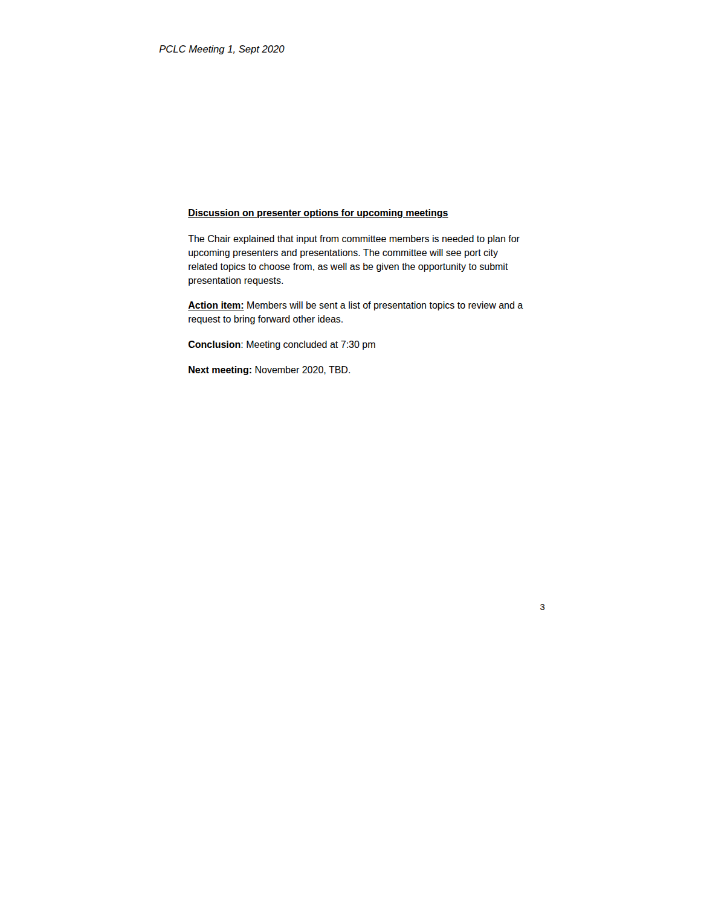PCLC Meeting 1, Sept 2020
Discussion on presenter options for upcoming meetings
The Chair explained that input from committee members is needed to plan for upcoming presenters and presentations. The committee will see port city related topics to choose from, as well as be given the opportunity to submit presentation requests.
Action item: Members will be sent a list of presentation topics to review and a request to bring forward other ideas.
Conclusion: Meeting concluded at 7:30 pm
Next meeting: November 2020, TBD.
3